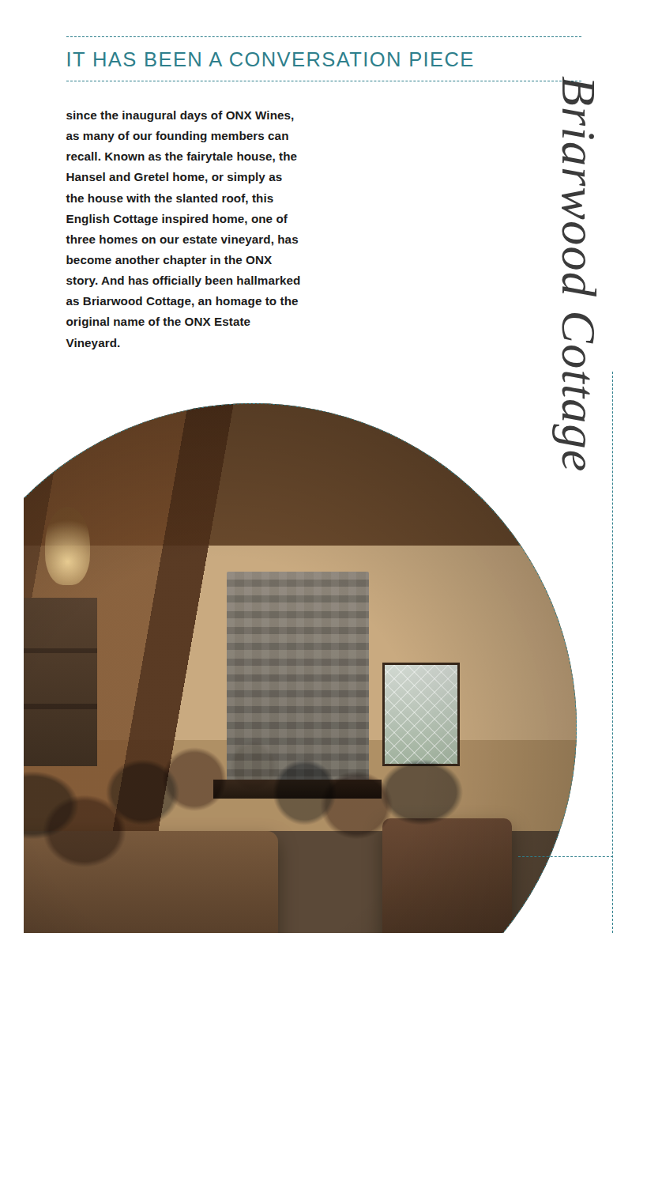It has been a conversation piece
Briarwood Cottage
since the inaugural days of ONX Wines, as many of our founding members can recall. Known as the fairytale house, the Hansel and Gretel home, or simply as the house with the slanted roof, this English Cottage inspired home, one of three homes on our estate vineyard, has become another chapter in the ONX story. And has officially been hallmarked as Briarwood Cottage, an homage to the original name of the ONX Estate Vineyard.